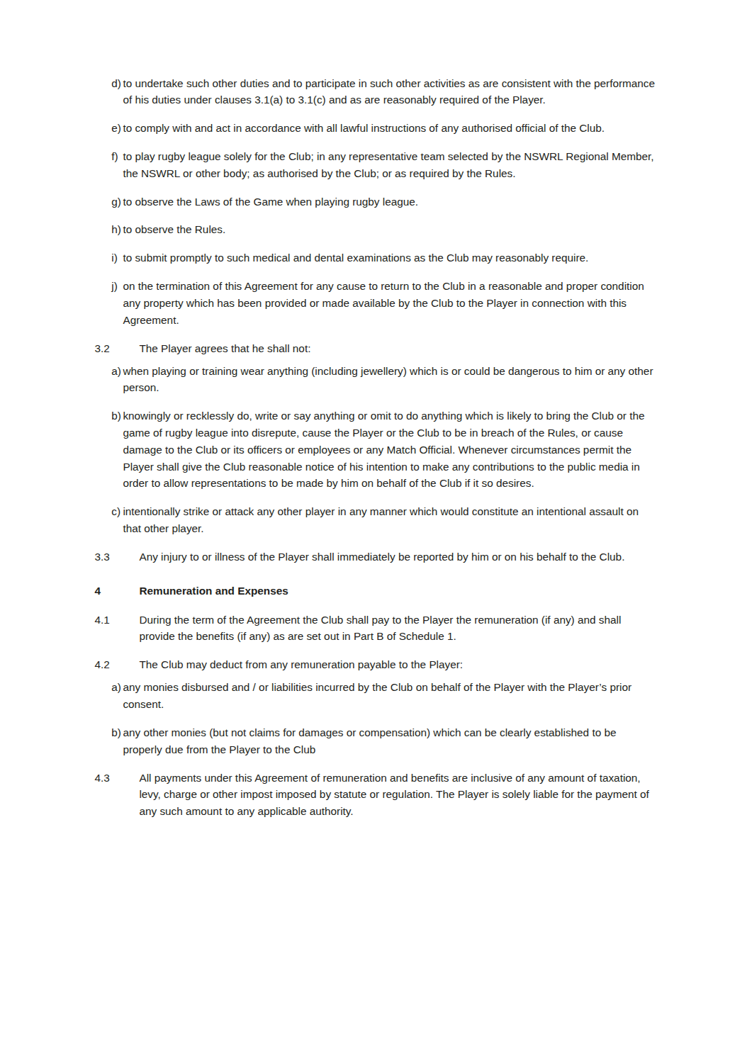d) to undertake such other duties and to participate in such other activities as are consistent with the performance of his duties under clauses 3.1(a) to 3.1(c) and as are reasonably required of the Player.
e) to comply with and act in accordance with all lawful instructions of any authorised official of the Club.
f) to play rugby league solely for the Club; in any representative team selected by the NSWRL Regional Member, the NSWRL or other body; as authorised by the Club; or as required by the Rules.
g) to observe the Laws of the Game when playing rugby league.
h) to observe the Rules.
i) to submit promptly to such medical and dental examinations as the Club may reasonably require.
j) on the termination of this Agreement for any cause to return to the Club in a reasonable and proper condition any property which has been provided or made available by the Club to the Player in connection with this Agreement.
3.2 The Player agrees that he shall not:
a) when playing or training wear anything (including jewellery) which is or could be dangerous to him or any other person.
b) knowingly or recklessly do, write or say anything or omit to do anything which is likely to bring the Club or the game of rugby league into disrepute, cause the Player or the Club to be in breach of the Rules, or cause damage to the Club or its officers or employees or any Match Official. Whenever circumstances permit the Player shall give the Club reasonable notice of his intention to make any contributions to the public media in order to allow representations to be made by him on behalf of the Club if it so desires.
c) intentionally strike or attack any other player in any manner which would constitute an intentional assault on that other player.
3.3 Any injury to or illness of the Player shall immediately be reported by him or on his behalf to the Club.
4 Remuneration and Expenses
4.1 During the term of the Agreement the Club shall pay to the Player the remuneration (if any) and shall provide the benefits (if any) as are set out in Part B of Schedule 1.
4.2 The Club may deduct from any remuneration payable to the Player:
a) any monies disbursed and / or liabilities incurred by the Club on behalf of the Player with the Player’s prior consent.
b) any other monies (but not claims for damages or compensation) which can be clearly established to be properly due from the Player to the Club
4.3 All payments under this Agreement of remuneration and benefits are inclusive of any amount of taxation, levy, charge or other impost imposed by statute or regulation. The Player is solely liable for the payment of any such amount to any applicable authority.